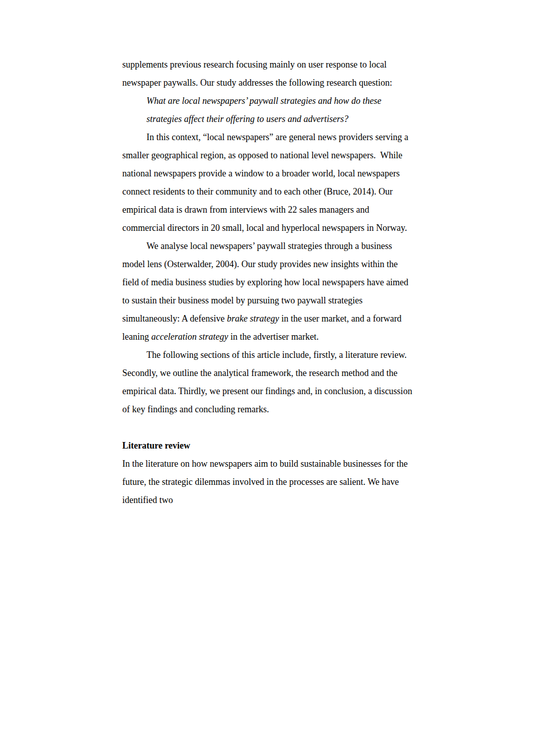supplements previous research focusing mainly on user response to local newspaper paywalls. Our study addresses the following research question:
What are local newspapers’ paywall strategies and how do these strategies affect their offering to users and advertisers?
In this context, “local newspapers” are general news providers serving a smaller geographical region, as opposed to national level newspapers. While national newspapers provide a window to a broader world, local newspapers connect residents to their community and to each other (Bruce, 2014). Our empirical data is drawn from interviews with 22 sales managers and commercial directors in 20 small, local and hyperlocal newspapers in Norway.
We analyse local newspapers’ paywall strategies through a business model lens (Osterwalder, 2004). Our study provides new insights within the field of media business studies by exploring how local newspapers have aimed to sustain their business model by pursuing two paywall strategies simultaneously: A defensive brake strategy in the user market, and a forward leaning acceleration strategy in the advertiser market.
The following sections of this article include, firstly, a literature review. Secondly, we outline the analytical framework, the research method and the empirical data. Thirdly, we present our findings and, in conclusion, a discussion of key findings and concluding remarks.
Literature review
In the literature on how newspapers aim to build sustainable businesses for the future, the strategic dilemmas involved in the processes are salient. We have identified two